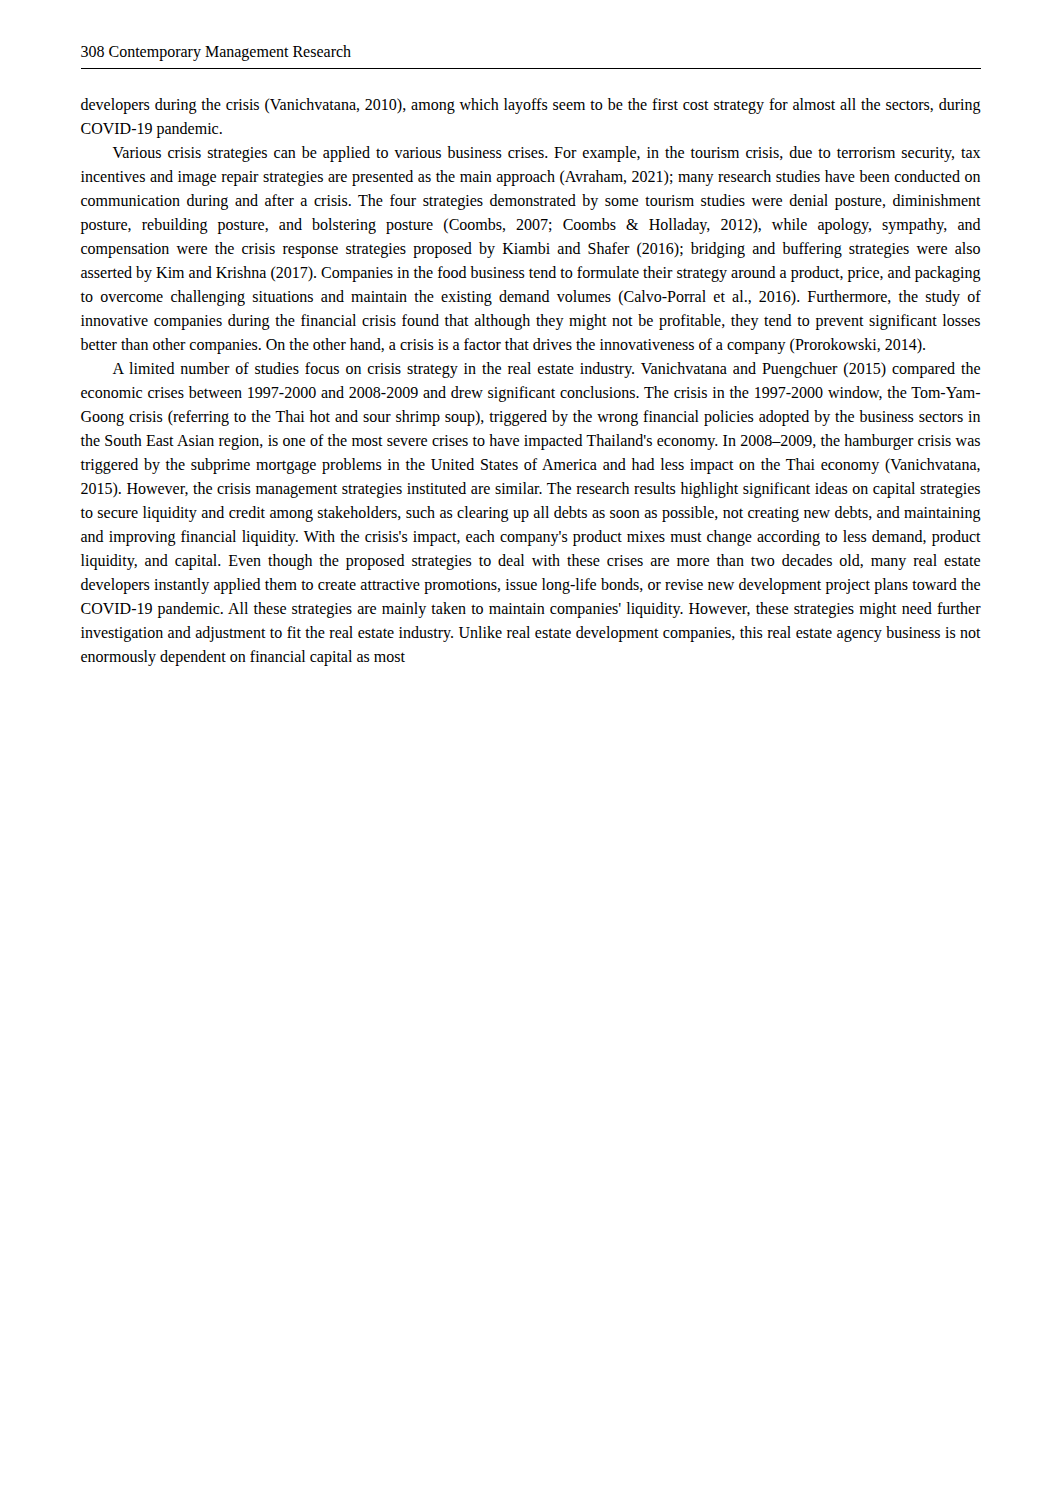308 Contemporary Management Research
developers during the crisis (Vanichvatana, 2010), among which layoffs seem to be the first cost strategy for almost all the sectors, during COVID-19 pandemic.
Various crisis strategies can be applied to various business crises. For example, in the tourism crisis, due to terrorism security, tax incentives and image repair strategies are presented as the main approach (Avraham, 2021); many research studies have been conducted on communication during and after a crisis. The four strategies demonstrated by some tourism studies were denial posture, diminishment posture, rebuilding posture, and bolstering posture (Coombs, 2007; Coombs & Holladay, 2012), while apology, sympathy, and compensation were the crisis response strategies proposed by Kiambi and Shafer (2016); bridging and buffering strategies were also asserted by Kim and Krishna (2017). Companies in the food business tend to formulate their strategy around a product, price, and packaging to overcome challenging situations and maintain the existing demand volumes (Calvo-Porral et al., 2016). Furthermore, the study of innovative companies during the financial crisis found that although they might not be profitable, they tend to prevent significant losses better than other companies. On the other hand, a crisis is a factor that drives the innovativeness of a company (Prorokowski, 2014).
A limited number of studies focus on crisis strategy in the real estate industry. Vanichvatana and Puengchuer (2015) compared the economic crises between 1997-2000 and 2008-2009 and drew significant conclusions. The crisis in the 1997-2000 window, the Tom-Yam-Goong crisis (referring to the Thai hot and sour shrimp soup), triggered by the wrong financial policies adopted by the business sectors in the South East Asian region, is one of the most severe crises to have impacted Thailand's economy. In 2008–2009, the hamburger crisis was triggered by the subprime mortgage problems in the United States of America and had less impact on the Thai economy (Vanichvatana, 2015). However, the crisis management strategies instituted are similar. The research results highlight significant ideas on capital strategies to secure liquidity and credit among stakeholders, such as clearing up all debts as soon as possible, not creating new debts, and maintaining and improving financial liquidity. With the crisis's impact, each company's product mixes must change according to less demand, product liquidity, and capital. Even though the proposed strategies to deal with these crises are more than two decades old, many real estate developers instantly applied them to create attractive promotions, issue long-life bonds, or revise new development project plans toward the COVID-19 pandemic. All these strategies are mainly taken to maintain companies' liquidity. However, these strategies might need further investigation and adjustment to fit the real estate industry. Unlike real estate development companies, this real estate agency business is not enormously dependent on financial capital as most